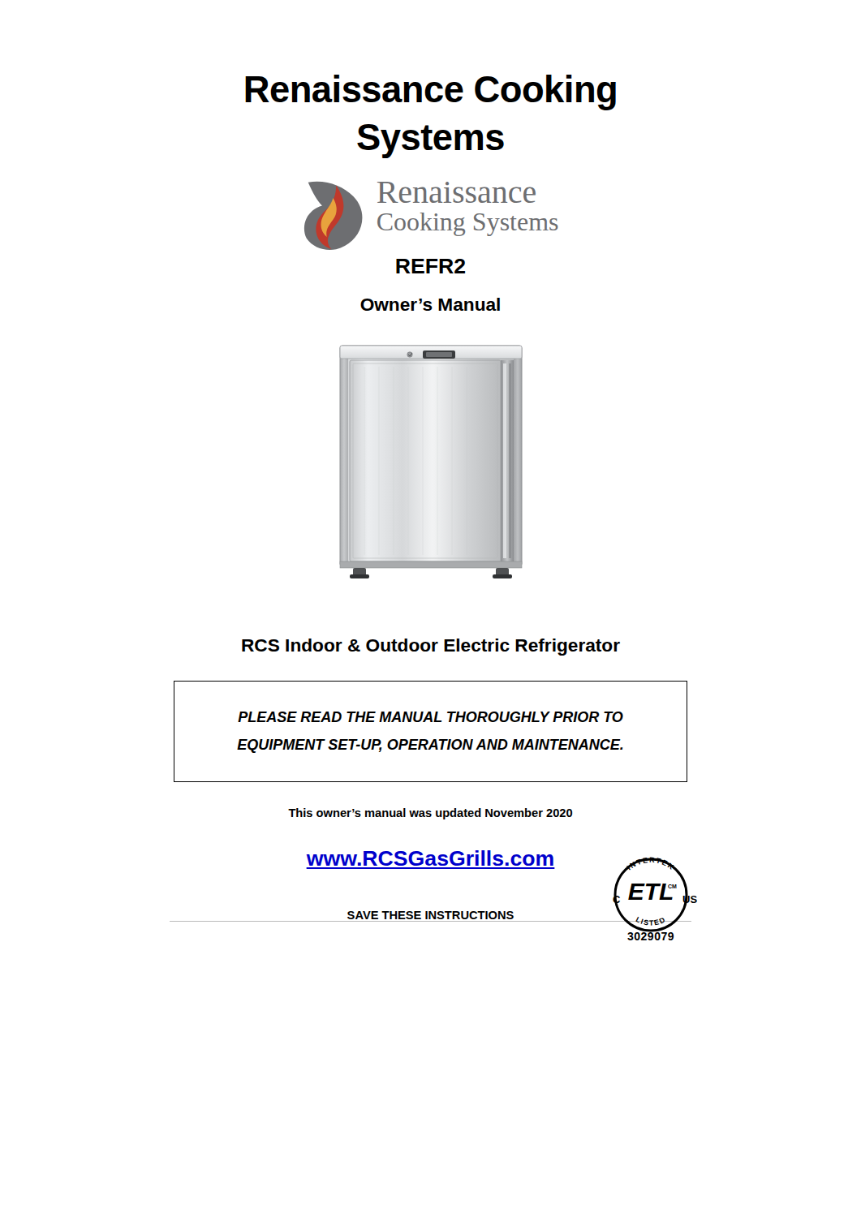Renaissance Cooking Systems
Renaissance
Cooking Systems
REFR2
Owner’s Manual
RCS Indoor & Outdoor Electric Refrigerator
PLEASE READ THE MANUAL THOROUGHLY PRIOR TO
EQUIPMENT SET-UP, OPERATION AND MAINTENANCE.
This owner’s manual was updated November 2020
www.RCSGasGrills.com
SAVE THESE INSTRUCTIONS
INTERTEK LISTED ETL C US CM 3029079